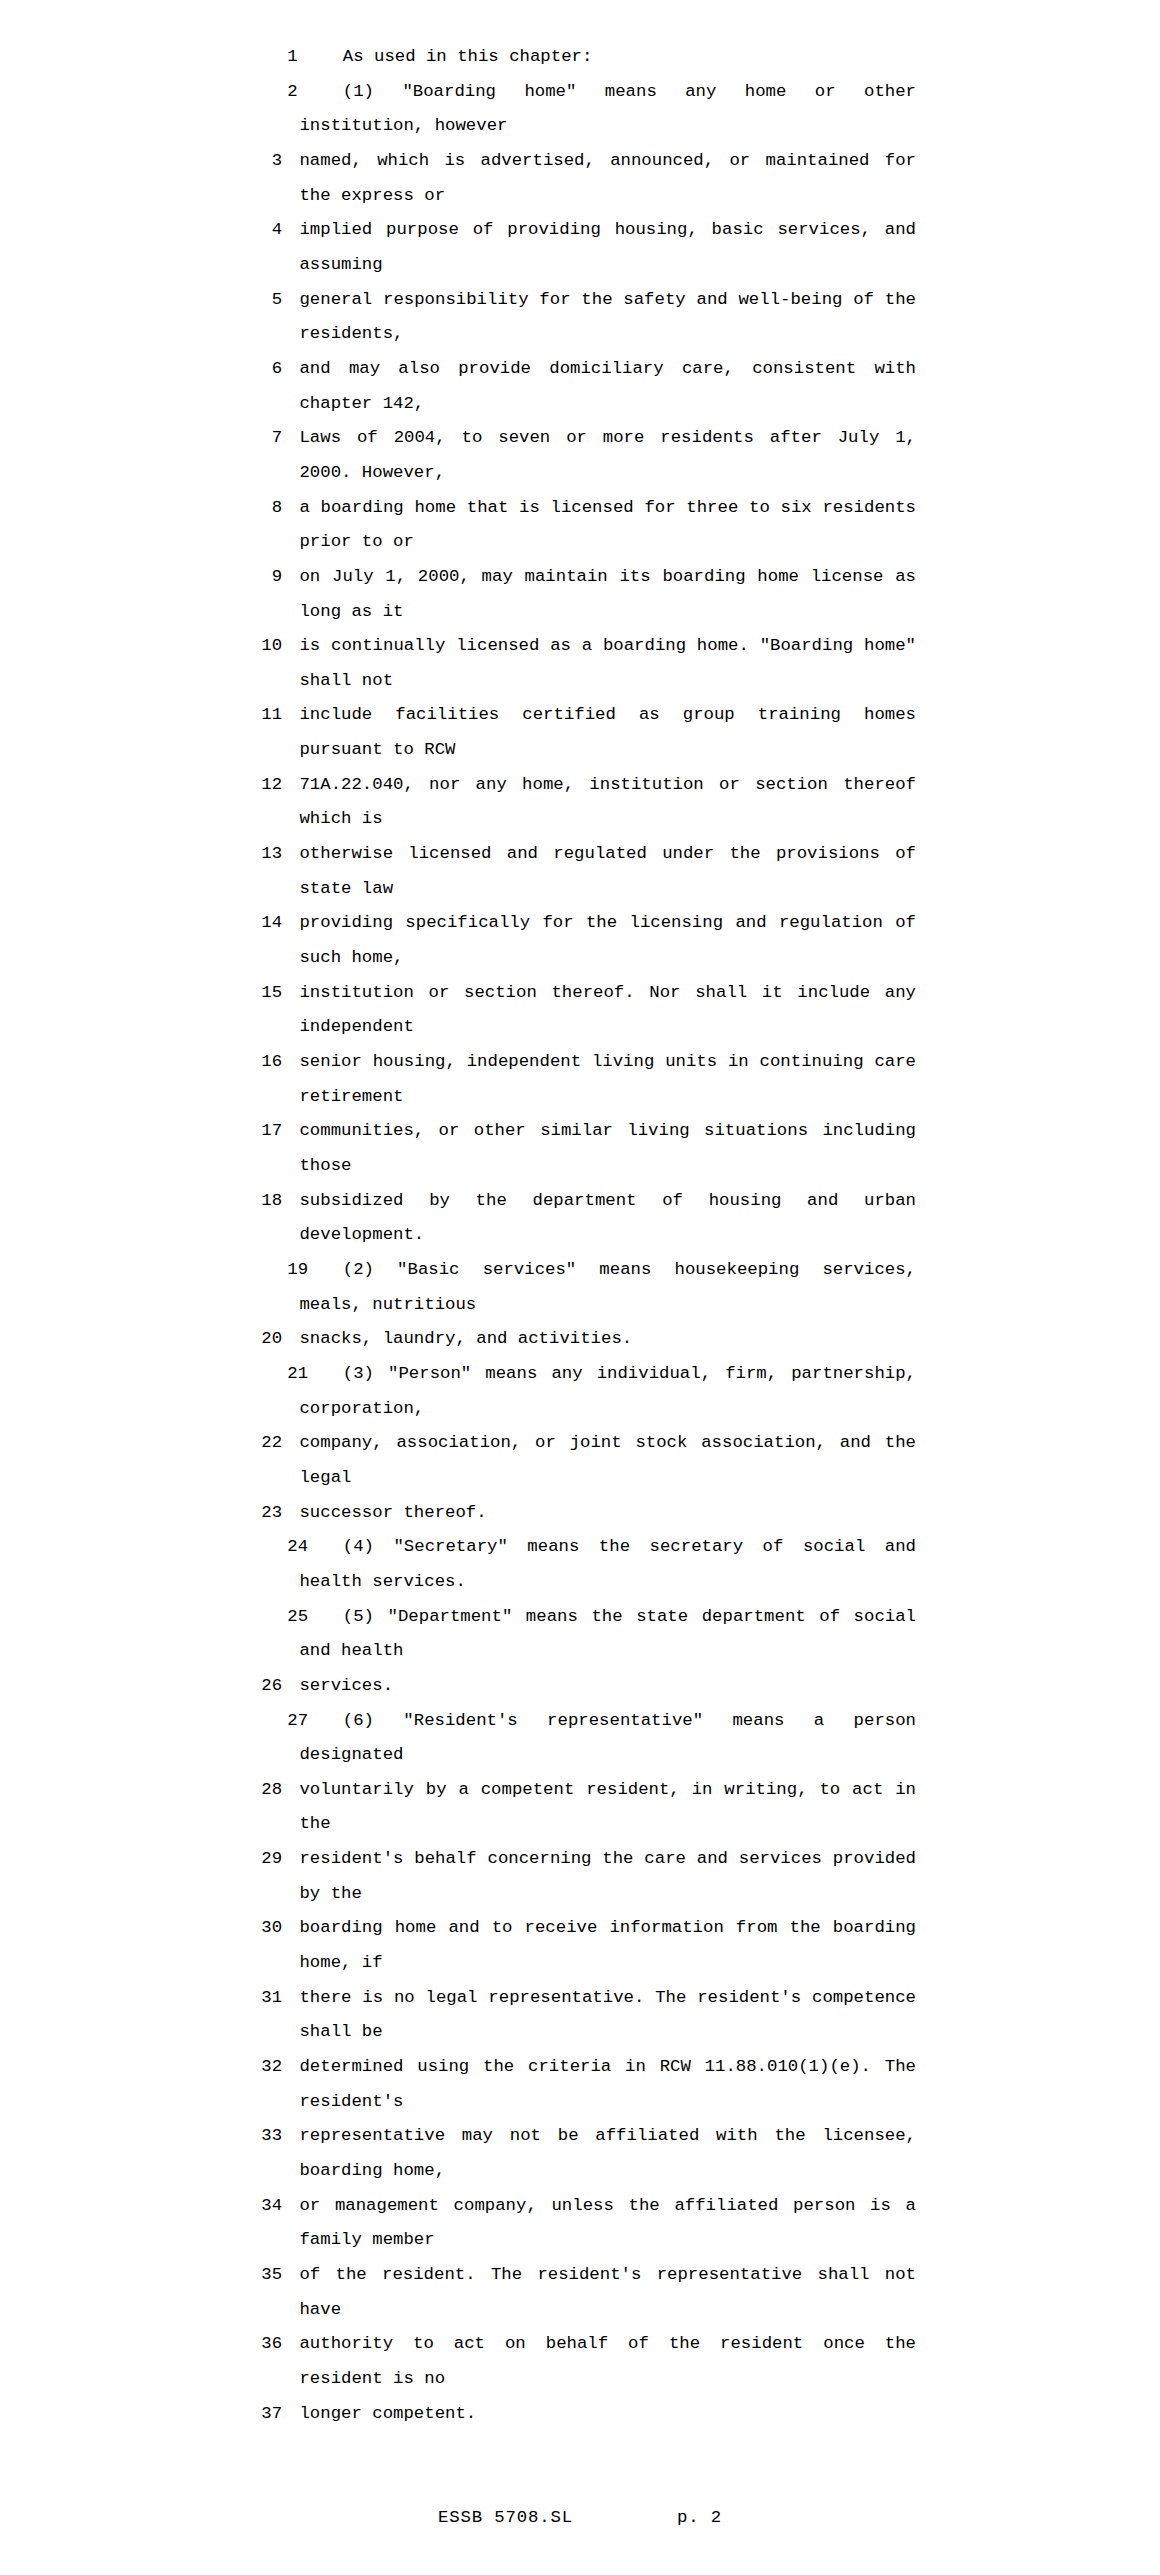As used in this chapter:
(1) "Boarding home" means any home or other institution, however
named, which is advertised, announced, or maintained for the express or
implied purpose of providing housing, basic services, and assuming
general responsibility for the safety and well-being of the residents,
and may also provide domiciliary care, consistent with chapter 142,
Laws of 2004, to seven or more residents after July 1, 2000. However,
a boarding home that is licensed for three to six residents prior to or
on July 1, 2000, may maintain its boarding home license as long as it
is continually licensed as a boarding home. "Boarding home" shall not
include facilities certified as group training homes pursuant to RCW
71A.22.040, nor any home, institution or section thereof which is
otherwise licensed and regulated under the provisions of state law
providing specifically for the licensing and regulation of such home,
institution or section thereof. Nor shall it include any independent
senior housing, independent living units in continuing care retirement
communities, or other similar living situations including those
subsidized by the department of housing and urban development.
(2) "Basic services" means housekeeping services, meals, nutritious
snacks, laundry, and activities.
(3) "Person" means any individual, firm, partnership, corporation,
company, association, or joint stock association, and the legal
successor thereof.
(4) "Secretary" means the secretary of social and health services.
(5) "Department" means the state department of social and health
services.
(6) "Resident's representative" means a person designated
voluntarily by a competent resident, in writing, to act in the
resident's behalf concerning the care and services provided by the
boarding home and to receive information from the boarding home, if
there is no legal representative. The resident's competence shall be
determined using the criteria in RCW 11.88.010(1)(e). The resident's
representative may not be affiliated with the licensee, boarding home,
or management company, unless the affiliated person is a family member
of the resident. The resident's representative shall not have
authority to act on behalf of the resident once the resident is no
longer competent.
ESSB 5708.SL p. 2